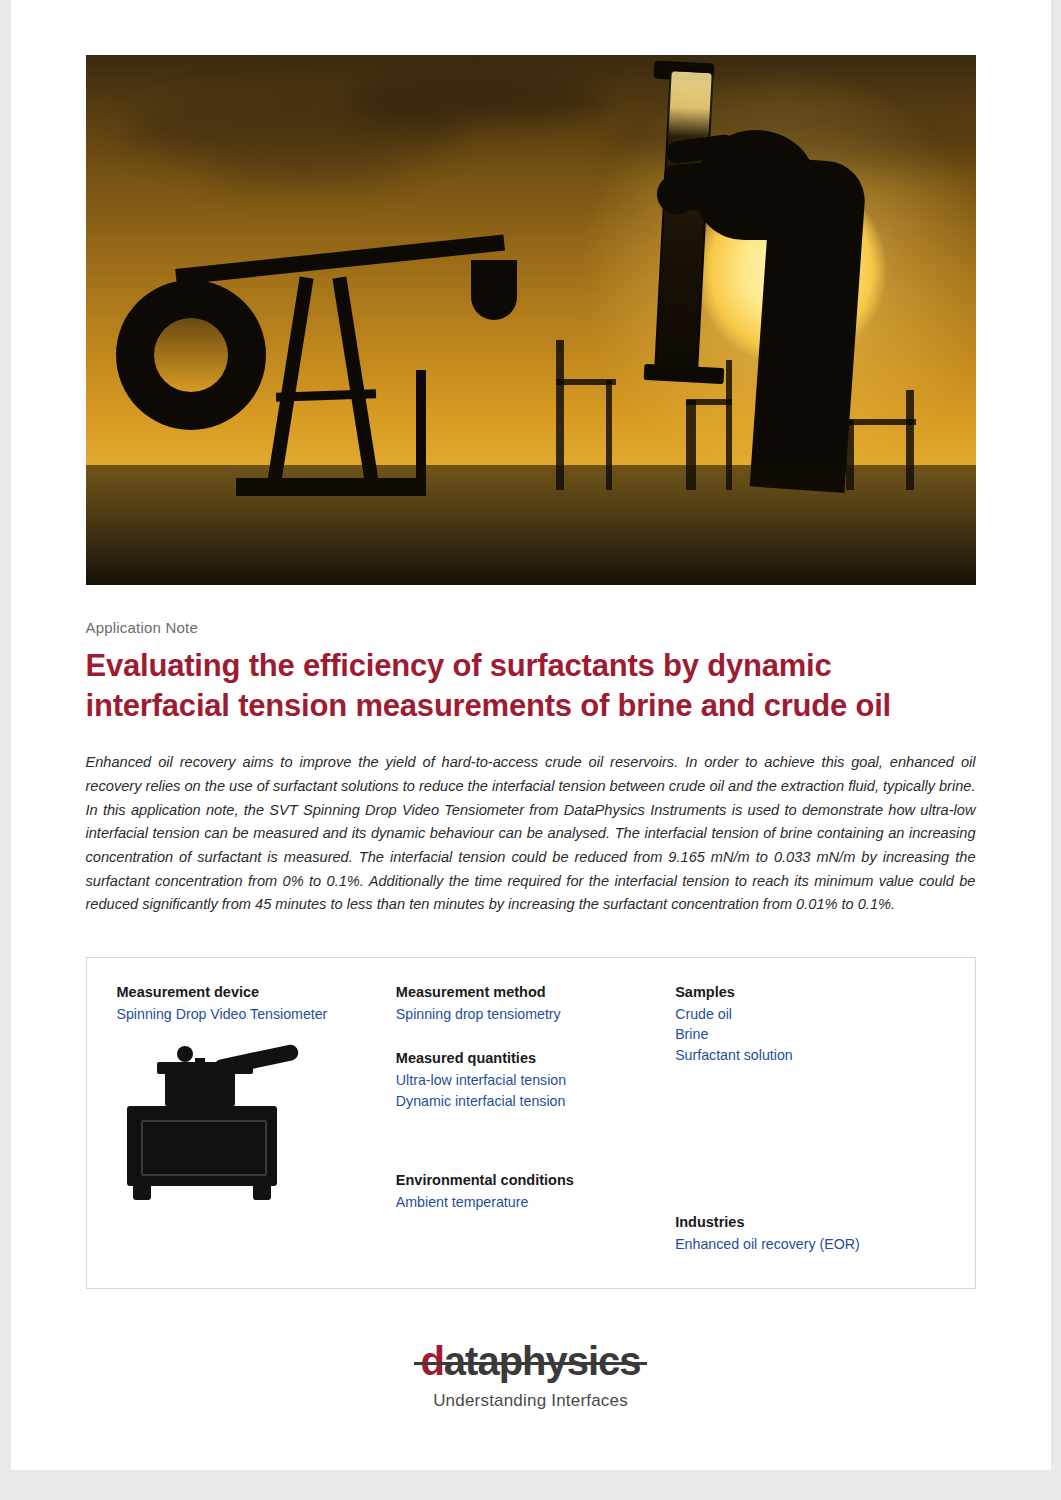Application Note
Evaluating the efficiency of surfactants by dynamic
interfacial tension measurements of brine and crude oil
Enhanced oil recovery aims to improve the yield of hard-to-access crude oil reservoirs. In order to achieve this goal, enhanced oil recovery relies on the use of surfactant solutions to reduce the interfacial tension between crude oil and the extraction fluid, typically brine. In this application note, the SVT Spinning Drop Video Tensiometer from DataPhysics Instruments is used to demonstrate how ultra-low interfacial tension can be measured and its dynamic behaviour can be analysed. The interfacial tension of brine containing an increasing concentration of surfactant is measured. The interfacial tension could be reduced from 9.165 mN/m to 0.033 mN/m by increasing the surfactant concentration from 0% to 0.1%. Additionally the time required for the interfacial tension to reach its minimum value could be reduced significantly from 45 minutes to less than ten minutes by increasing the surfactant concentration from 0.01% to 0.1%.
Measurement device
Spinning Drop Video Tensiometer
Measurement method
Spinning drop tensiometry
Measured quantities
Ultra-low interfacial tension
Dynamic interfacial tension
Environmental conditions
Ambient temperature
Samples
Crude oil
Brine
Surfactant solution
Industries
Enhanced oil recovery (EOR)
dataphysics
Understanding Interfaces